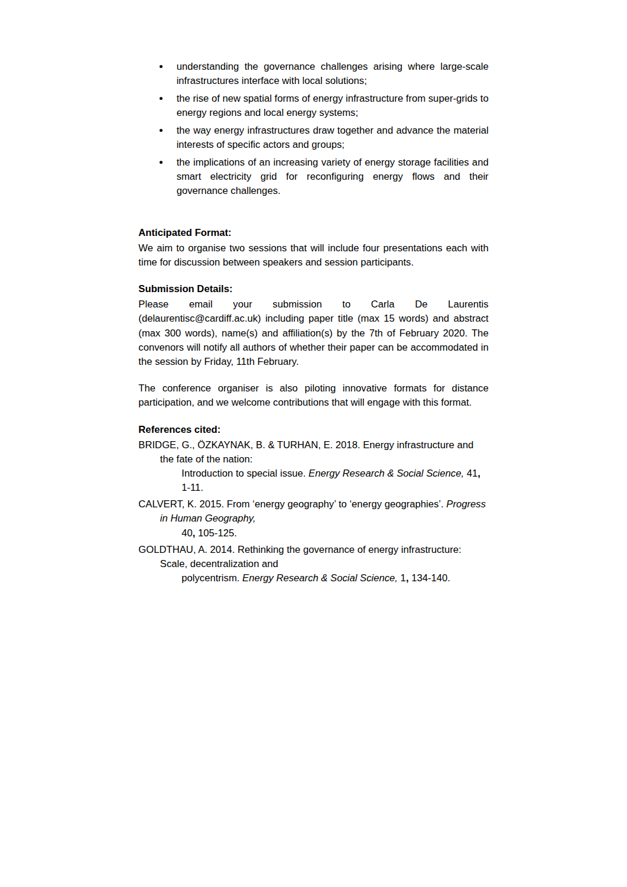understanding the governance challenges arising where large-scale infrastructures interface with local solutions;
the rise of new spatial forms of energy infrastructure from super-grids to energy regions and local energy systems;
the way energy infrastructures draw together and advance the material interests of specific actors and groups;
the implications of an increasing variety of energy storage facilities and smart electricity grid for reconfiguring energy flows and their governance challenges.
Anticipated Format:
We aim to organise two sessions that will include four presentations each with time for discussion between speakers and session participants.
Submission Details:
Please email your submission to Carla De Laurentis (delaurentisc@cardiff.ac.uk) including paper title (max 15 words) and abstract (max 300 words), name(s) and affiliation(s) by the 7th of February 2020. The convenors will notify all authors of whether their paper can be accommodated in the session by Friday, 11th February.
The conference organiser is also piloting innovative formats for distance participation, and we welcome contributions that will engage with this format.
References cited:
BRIDGE, G., ÖZKAYNAK, B. & TURHAN, E. 2018. Energy infrastructure and the fate of the nation: Introduction to special issue. Energy Research & Social Science, 41, 1-11.
CALVERT, K. 2015. From ‘energy geography’ to ‘energy geographies’. Progress in Human Geography, 40, 105-125.
GOLDTHAU, A. 2014. Rethinking the governance of energy infrastructure: Scale, decentralization and polycentrism. Energy Research & Social Science, 1, 134-140.